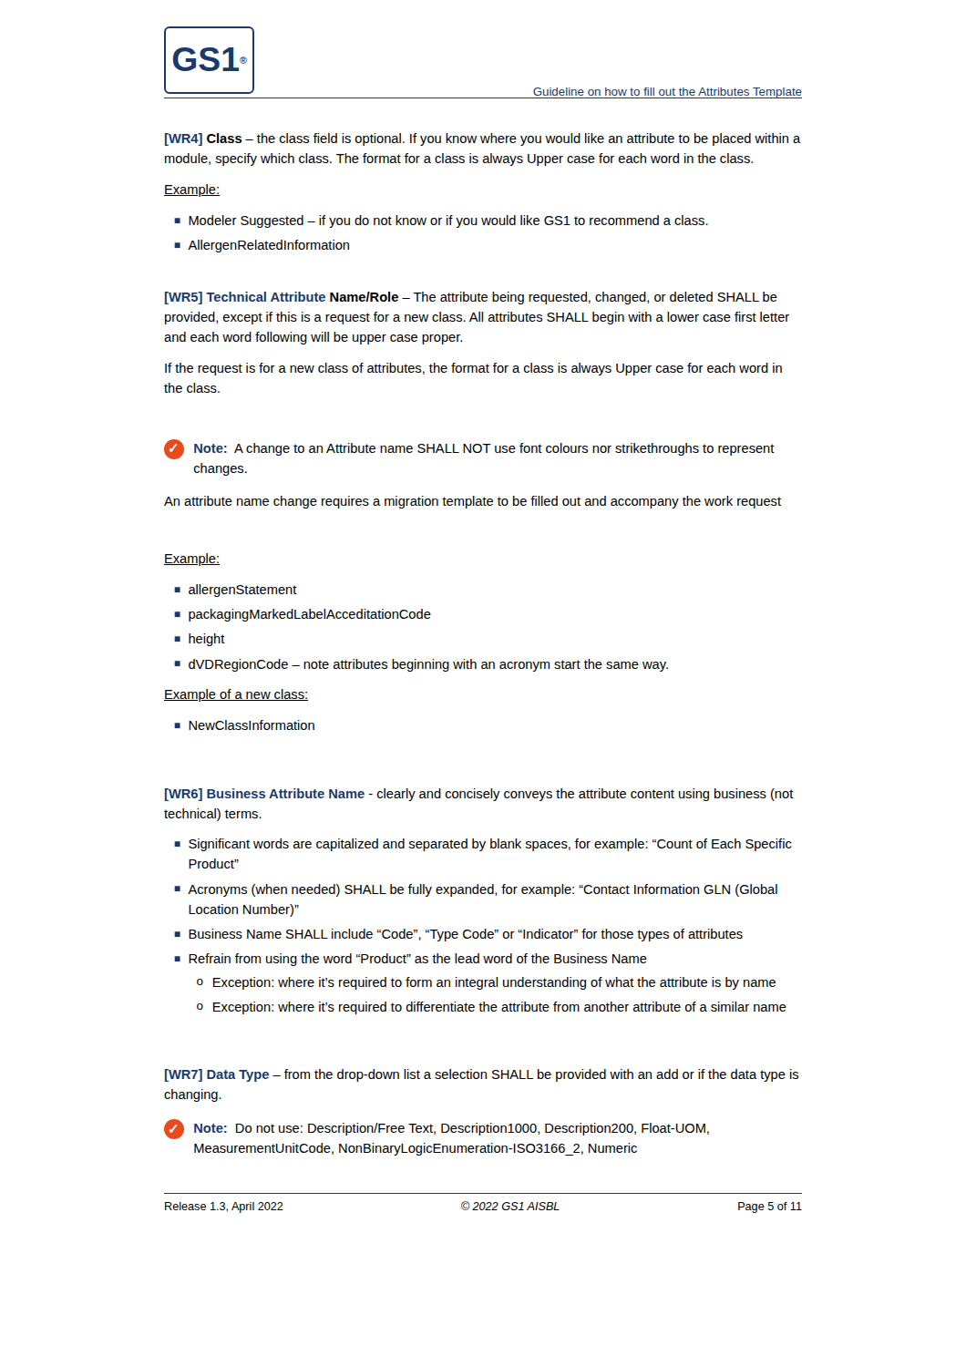GS1®
Guideline on how to fill out the Attributes Template
[WR4] Class – the class field is optional. If you know where you would like an attribute to be placed within a module, specify which class. The format for a class is always Upper case for each word in the class.
Example:
Modeler Suggested – if you do not know or if you would like GS1 to recommend a class.
AllergenRelatedInformation
[WR5] Technical Attribute Name/Role – The attribute being requested, changed, or deleted SHALL be provided, except if this is a request for a new class. All attributes SHALL begin with a lower case first letter and each word following will be upper case proper.
If the request is for a new class of attributes, the format for a class is always Upper case for each word in the class.
Note: A change to an Attribute name SHALL NOT use font colours nor strikethroughs to represent changes.
An attribute name change requires a migration template to be filled out and accompany the work request
Example:
allergenStatement
packagingMarkedLabelAcceditationCode
height
dVDRegionCode – note attributes beginning with an acronym start the same way.
Example of a new class:
NewClassInformation
[WR6] Business Attribute Name - clearly and concisely conveys the attribute content using business (not technical) terms.
Significant words are capitalized and separated by blank spaces, for example: “Count of Each Specific Product”
Acronyms (when needed) SHALL be fully expanded, for example: “Contact Information GLN (Global Location Number)”
Business Name SHALL include “Code”, “Type Code” or “Indicator” for those types of attributes
Refrain from using the word “Product” as the lead word of the Business Name
Exception: where it’s required to form an integral understanding of what the attribute is by name
Exception: where it’s required to differentiate the attribute from another attribute of a similar name
[WR7] Data Type – from the drop-down list a selection SHALL be provided with an add or if the data type is changing.
Note: Do not use: Description/Free Text, Description1000, Description200, Float-UOM, MeasurementUnitCode, NonBinaryLogicEnumeration-ISO3166_2, Numeric
Release 1.3, April 2022 © 2022 GS1 AISBL Page 5 of 11